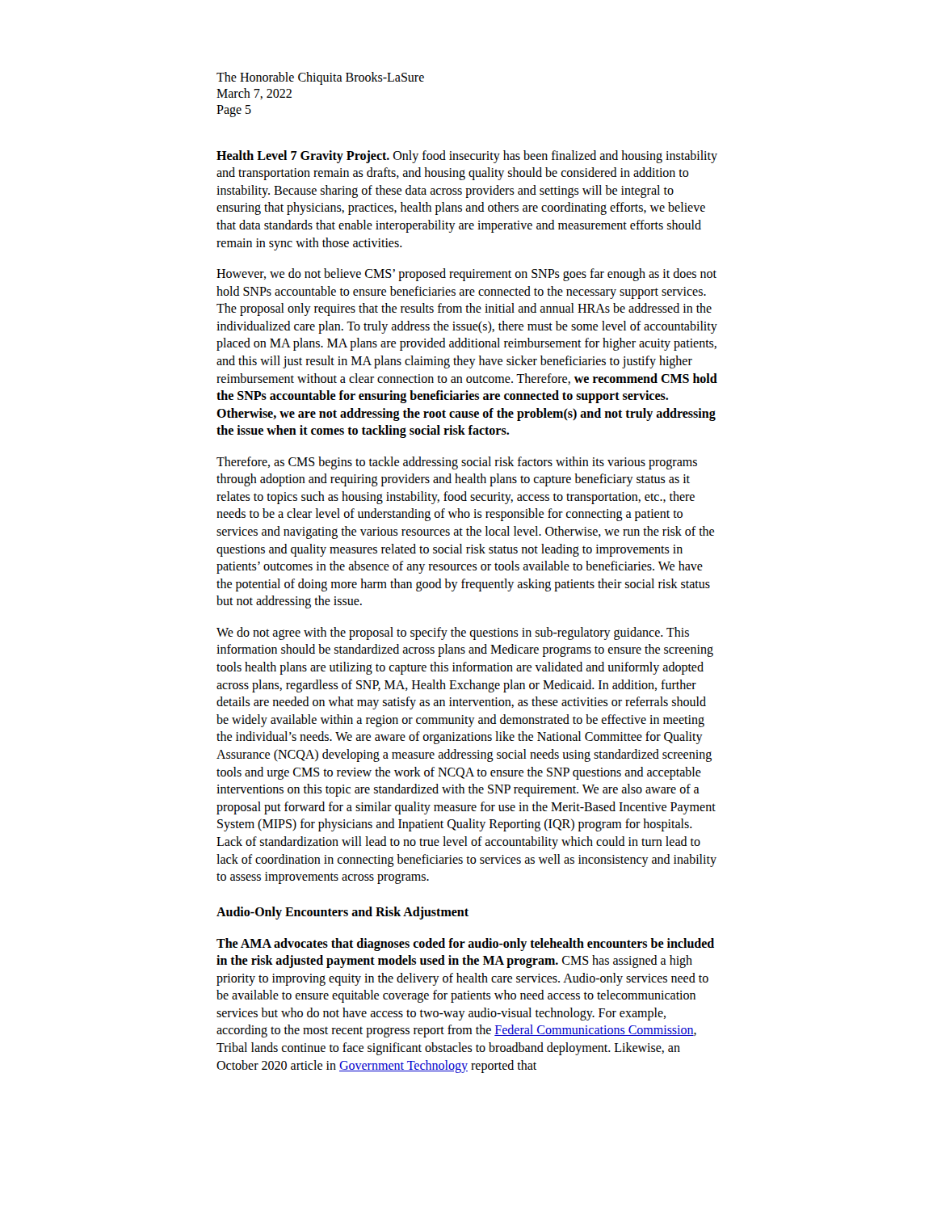The Honorable Chiquita Brooks-LaSure
March 7, 2022
Page 5
Health Level 7 Gravity Project. Only food insecurity has been finalized and housing instability and transportation remain as drafts, and housing quality should be considered in addition to instability. Because sharing of these data across providers and settings will be integral to ensuring that physicians, practices, health plans and others are coordinating efforts, we believe that data standards that enable interoperability are imperative and measurement efforts should remain in sync with those activities.
However, we do not believe CMS’ proposed requirement on SNPs goes far enough as it does not hold SNPs accountable to ensure beneficiaries are connected to the necessary support services. The proposal only requires that the results from the initial and annual HRAs be addressed in the individualized care plan. To truly address the issue(s), there must be some level of accountability placed on MA plans. MA plans are provided additional reimbursement for higher acuity patients, and this will just result in MA plans claiming they have sicker beneficiaries to justify higher reimbursement without a clear connection to an outcome. Therefore, we recommend CMS hold the SNPs accountable for ensuring beneficiaries are connected to support services. Otherwise, we are not addressing the root cause of the problem(s) and not truly addressing the issue when it comes to tackling social risk factors.
Therefore, as CMS begins to tackle addressing social risk factors within its various programs through adoption and requiring providers and health plans to capture beneficiary status as it relates to topics such as housing instability, food security, access to transportation, etc., there needs to be a clear level of understanding of who is responsible for connecting a patient to services and navigating the various resources at the local level. Otherwise, we run the risk of the questions and quality measures related to social risk status not leading to improvements in patients’ outcomes in the absence of any resources or tools available to beneficiaries. We have the potential of doing more harm than good by frequently asking patients their social risk status but not addressing the issue.
We do not agree with the proposal to specify the questions in sub-regulatory guidance. This information should be standardized across plans and Medicare programs to ensure the screening tools health plans are utilizing to capture this information are validated and uniformly adopted across plans, regardless of SNP, MA, Health Exchange plan or Medicaid. In addition, further details are needed on what may satisfy as an intervention, as these activities or referrals should be widely available within a region or community and demonstrated to be effective in meeting the individual’s needs. We are aware of organizations like the National Committee for Quality Assurance (NCQA) developing a measure addressing social needs using standardized screening tools and urge CMS to review the work of NCQA to ensure the SNP questions and acceptable interventions on this topic are standardized with the SNP requirement. We are also aware of a proposal put forward for a similar quality measure for use in the Merit-Based Incentive Payment System (MIPS) for physicians and Inpatient Quality Reporting (IQR) program for hospitals. Lack of standardization will lead to no true level of accountability which could in turn lead to lack of coordination in connecting beneficiaries to services as well as inconsistency and inability to assess improvements across programs.
Audio-Only Encounters and Risk Adjustment
The AMA advocates that diagnoses coded for audio-only telehealth encounters be included in the risk adjusted payment models used in the MA program. CMS has assigned a high priority to improving equity in the delivery of health care services. Audio-only services need to be available to ensure equitable coverage for patients who need access to telecommunication services but who do not have access to two-way audio-visual technology. For example, according to the most recent progress report from the Federal Communications Commission, Tribal lands continue to face significant obstacles to broadband deployment. Likewise, an October 2020 article in Government Technology reported that